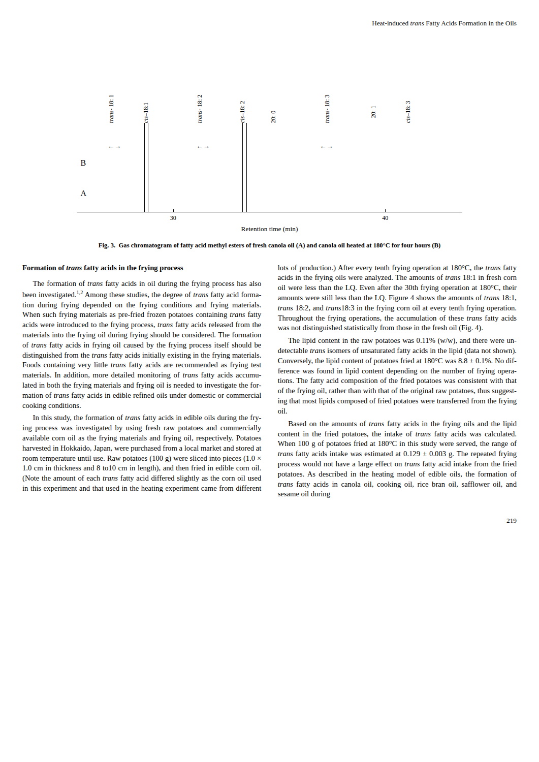Heat-induced trans Fatty Acids Formation in the Oils
trans- 18: 1 cis–18:1 trans- 18: 2 cis–18: 2 20: 0 trans- 18: 3 20: 1 cis–18: 3
←→ ←→ ←→ B A
30
40
Retention time (min)
Fig. 3. Gas chromatogram of fatty acid methyl esters of fresh canola oil (A) and canola oil heated at 180°C for four hours (B)
Formation of trans fatty acids in the frying process
The formation of trans fatty acids in oil during the frying process has also been investigated.1,2 Among these studies, the degree of trans fatty acid formation during frying depended on the frying conditions and frying materials. When such frying materials as pre-fried frozen potatoes containing trans fatty acids were introduced to the frying process, trans fatty acids released from the materials into the frying oil during frying should be considered. The formation of trans fatty acids in frying oil caused by the frying process itself should be distinguished from the trans fatty acids initially existing in the frying materials. Foods containing very little trans fatty acids are recommended as frying test materials. In addition, more detailed monitoring of trans fatty acids accumulated in both the frying materials and frying oil is needed to investigate the formation of trans fatty acids in edible refined oils under domestic or commercial cooking conditions.
In this study, the formation of trans fatty acids in edible oils during the frying process was investigated by using fresh raw potatoes and commercially available corn oil as the frying materials and frying oil, respectively. Potatoes harvested in Hokkaido, Japan, were purchased from a local market and stored at room temperature until use. Raw potatoes (100 g) were sliced into pieces (1.0 × 1.0 cm in thickness and 8 to10 cm in length), and then fried in edible corn oil. (Note the amount of each trans fatty acid differed slightly as the corn oil used in this experiment and that used in the heating experiment came from different lots of production.) After every tenth frying operation at 180°C, the trans fatty acids in the frying oils were analyzed. The amounts of trans 18:1 in fresh corn oil were less than the LQ. Even after the 30th frying operation at 180°C, their amounts were still less than the LQ. Figure 4 shows the amounts of trans 18:1, trans 18:2, and trans18:3 in the frying corn oil at every tenth frying operation. Throughout the frying operations, the accumulation of these trans fatty acids was not distinguished statistically from those in the fresh oil (Fig. 4).
The lipid content in the raw potatoes was 0.11% (w/w), and there were undetectable trans isomers of unsaturated fatty acids in the lipid (data not shown). Conversely, the lipid content of potatoes fried at 180°C was 8.8 ± 0.1%. No difference was found in lipid content depending on the number of frying operations. The fatty acid composition of the fried potatoes was consistent with that of the frying oil, rather than with that of the original raw potatoes, thus suggesting that most lipids composed of fried potatoes were transferred from the frying oil.
Based on the amounts of trans fatty acids in the frying oils and the lipid content in the fried potatoes, the intake of trans fatty acids was calculated. When 100 g of potatoes fried at 180°C in this study were served, the range of trans fatty acids intake was estimated at 0.129 ± 0.003 g. The repeated frying process would not have a large effect on trans fatty acid intake from the fried potatoes. As described in the heating model of edible oils, the formation of trans fatty acids in canola oil, cooking oil, rice bran oil, safflower oil, and sesame oil during
219